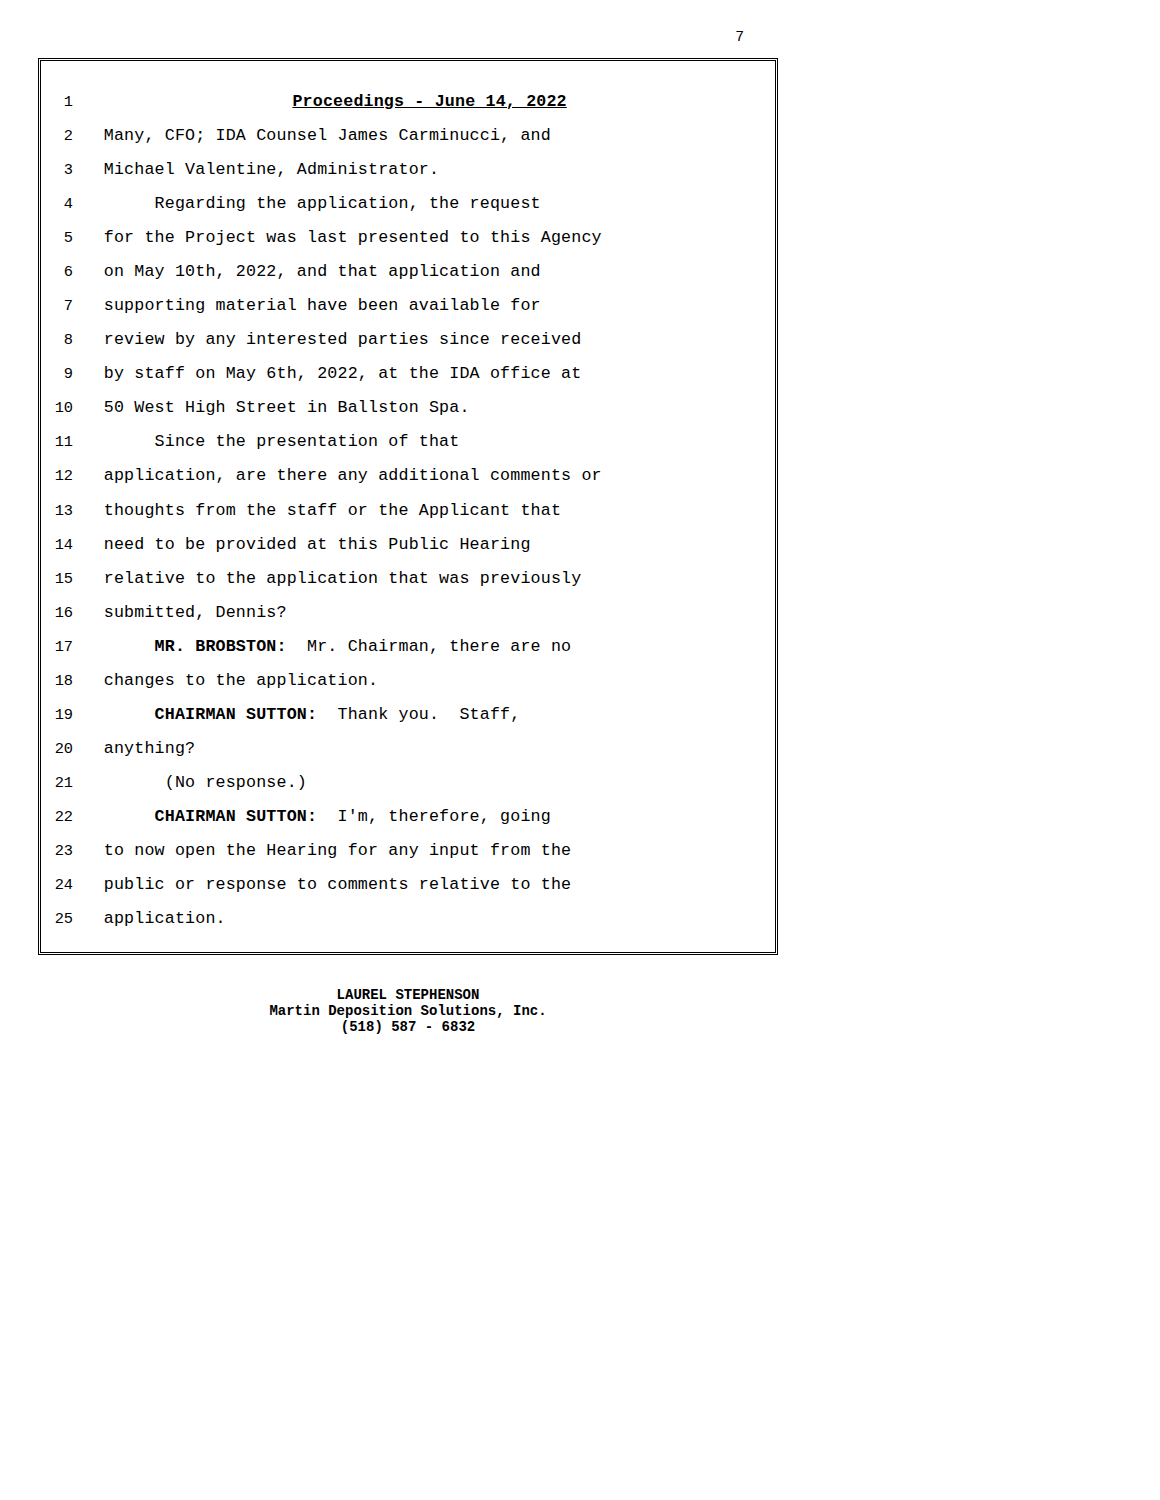7
1
2
3
4
5
6
7
8
9
10
11
12
13
14
15
16
17
18
19
20
21
22
23
24
25
Proceedings - June 14, 2022
Many, CFO; IDA Counsel James Carminucci, and
Michael Valentine, Administrator.
Regarding the application, the request
for the Project was last presented to this Agency
on May 10th, 2022, and that application and
supporting material have been available for
review by any interested parties since received
by staff on May 6th, 2022, at the IDA office at
50 West High Street in Ballston Spa.
Since the presentation of that
application, are there any additional comments or
thoughts from the staff or the Applicant that
need to be provided at this Public Hearing
relative to the application that was previously
submitted, Dennis?
MR. BROBSTON: Mr. Chairman, there are no
changes to the application.
CHAIRMAN SUTTON: Thank you. Staff,
anything?
(No response.)
CHAIRMAN SUTTON: I'm, therefore, going
to now open the Hearing for any input from the
public or response to comments relative to the
application.
LAUREL STEPHENSON
Martin Deposition Solutions, Inc.
(518) 587 - 6832